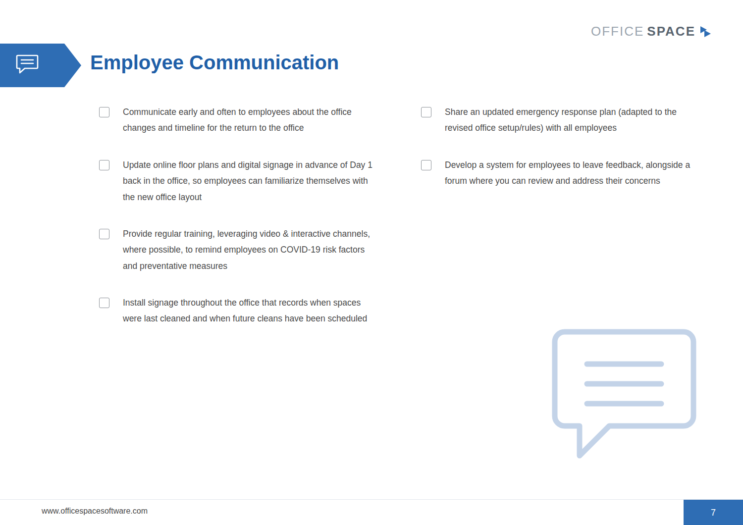OFFICE SPACE
Employee Communication
Communicate early and often to employees about the office changes and timeline for the return to the office
Update online floor plans and digital signage in advance of Day 1 back in the office, so employees can familiarize themselves with the new office layout
Provide regular training, leveraging video & interactive channels, where possible, to remind employees on COVID-19 risk factors and preventative measures
Install signage throughout the office that records when spaces were last cleaned and when future cleans have been scheduled
Share an updated emergency response plan (adapted to the revised office setup/rules) with all employees
Develop a system for employees to leave feedback, alongside a forum where you can review and address their concerns
www.officespacesoftware.com
7